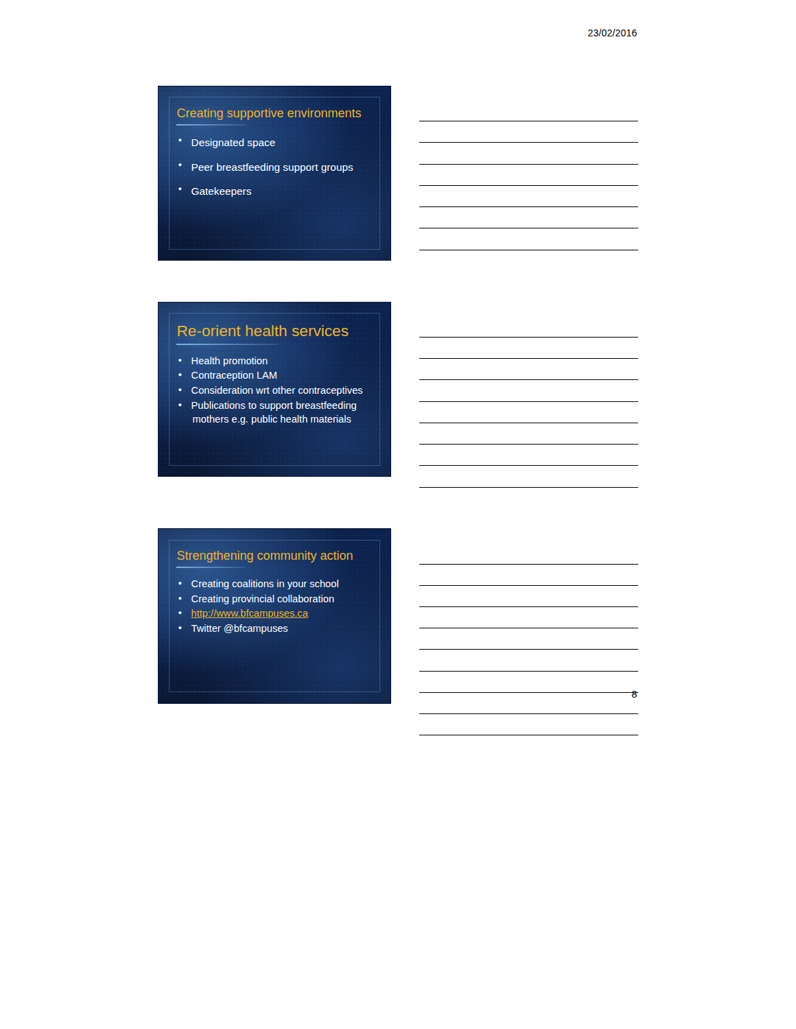23/02/2016
Creating supportive environments
Designated space
Peer breastfeeding support groups
Gatekeepers
Re-orient health services
Health promotion
Contraception LAM
Consideration wrt other contraceptives
Publications to support breastfeedingmothers e.g. public health materials
Strengthening community action
Creating coalitions in your school
Creating provincial collaboration
http://www.bfcampuses.ca
Twitter @bfcampuses
8